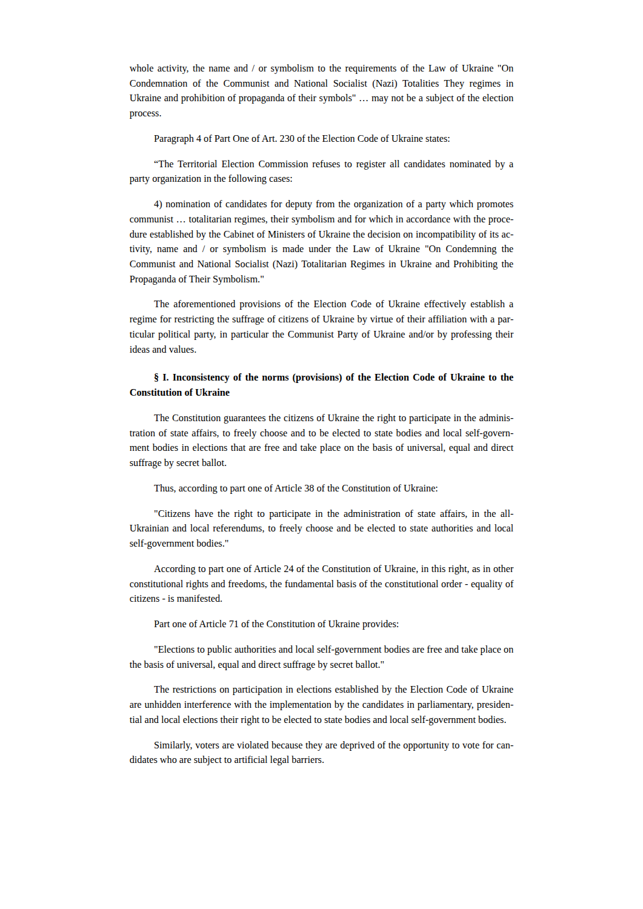whole activity, the name and / or symbolism to the requirements of the Law of Ukraine "On Condemnation of the Communist and National Socialist (Nazi) Totalities They regimes in Ukraine and prohibition of propaganda of their symbols" … may not be a subject of the election process.
Paragraph 4 of Part One of Art. 230 of the Election Code of Ukraine states:
“The Territorial Election Commission refuses to register all candidates nominated by a party organization in the following cases:
4) nomination of candidates for deputy from the organization of a party which promotes communist … totalitarian regimes, their symbolism and for which in accordance with the procedure established by the Cabinet of Ministers of Ukraine the decision on incompatibility of its activity, name and / or symbolism is made under the Law of Ukraine "On Condemning the Communist and National Socialist (Nazi) Totalitarian Regimes in Ukraine and Prohibiting the Propaganda of Their Symbolism."
The aforementioned provisions of the Election Code of Ukraine effectively establish a regime for restricting the suffrage of citizens of Ukraine by virtue of their affiliation with a particular political party, in particular the Communist Party of Ukraine and/or by professing their ideas and values.
§ I. Inconsistency of the norms (provisions) of the Election Code of Ukraine to the Constitution of Ukraine
The Constitution guarantees the citizens of Ukraine the right to participate in the administration of state affairs, to freely choose and to be elected to state bodies and local self-government bodies in elections that are free and take place on the basis of universal, equal and direct suffrage by secret ballot.
Thus, according to part one of Article 38 of the Constitution of Ukraine:
"Citizens have the right to participate in the administration of state affairs, in the all-Ukrainian and local referendums, to freely choose and be elected to state authorities and local self-government bodies."
According to part one of Article 24 of the Constitution of Ukraine, in this right, as in other constitutional rights and freedoms, the fundamental basis of the constitutional order - equality of citizens - is manifested.
Part one of Article 71 of the Constitution of Ukraine provides:
"Elections to public authorities and local self-government bodies are free and take place on the basis of universal, equal and direct suffrage by secret ballot."
The restrictions on participation in elections established by the Election Code of Ukraine are unhidden interference with the implementation by the candidates in parliamentary, presidential and local elections their right to be elected to state bodies and local self-government bodies.
Similarly, voters are violated because they are deprived of the opportunity to vote for candidates who are subject to artificial legal barriers.